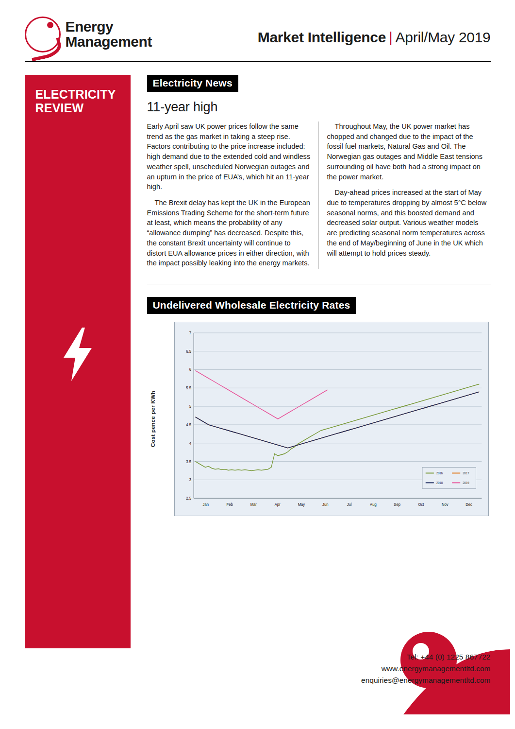Energy
Management
Market Intelligence|April/May 2019
ELECTRICITY
REVIEW
Electricity News
11-year high
Early April saw UK power prices follow the same trend as the gas market in taking a steep rise. Factors contributing to the price increase included: high demand due to the extended cold and windless weather spell, unscheduled Norwegian outages and an upturn in the price of EUA’s, which hit an 11-year high.
The Brexit delay has kept the UK in the European Emissions Trading Scheme for the short-term future at least, which means the probability of any “allowance dumping” has decreased. Despite this, the constant Brexit uncertainty will continue to distort EUA allowance prices in either direction, with the impact possibly leaking into the energy markets.
Throughout May, the UK power market has chopped and changed due to the impact of the fossil fuel markets, Natural Gas and Oil. The Norwegian gas outages and Middle East tensions surrounding oil have both had a strong impact on the power market.
Day-ahead prices increased at the start of May due to temperatures dropping by almost 5°C below seasonal norms, and this boosted demand and decreased solar output. Various weather models are predicting seasonal norm temperatures across the end of May/beginning of June in the UK which will attempt to hold prices steady.
Undelivered Wholesale Electricity Rates
Cost pence per KWh
7 6.5 6 5.5 5 4.5 4 3.5 3 2.5 Jan Feb Mar Apr May Jun Jul Aug Sep Oct Nov Dec 2016 2017 2018 2019
Tel: +44 (0) 1225 867722
www.energymanagementltd.com
enquiries@energymanagementltd.com